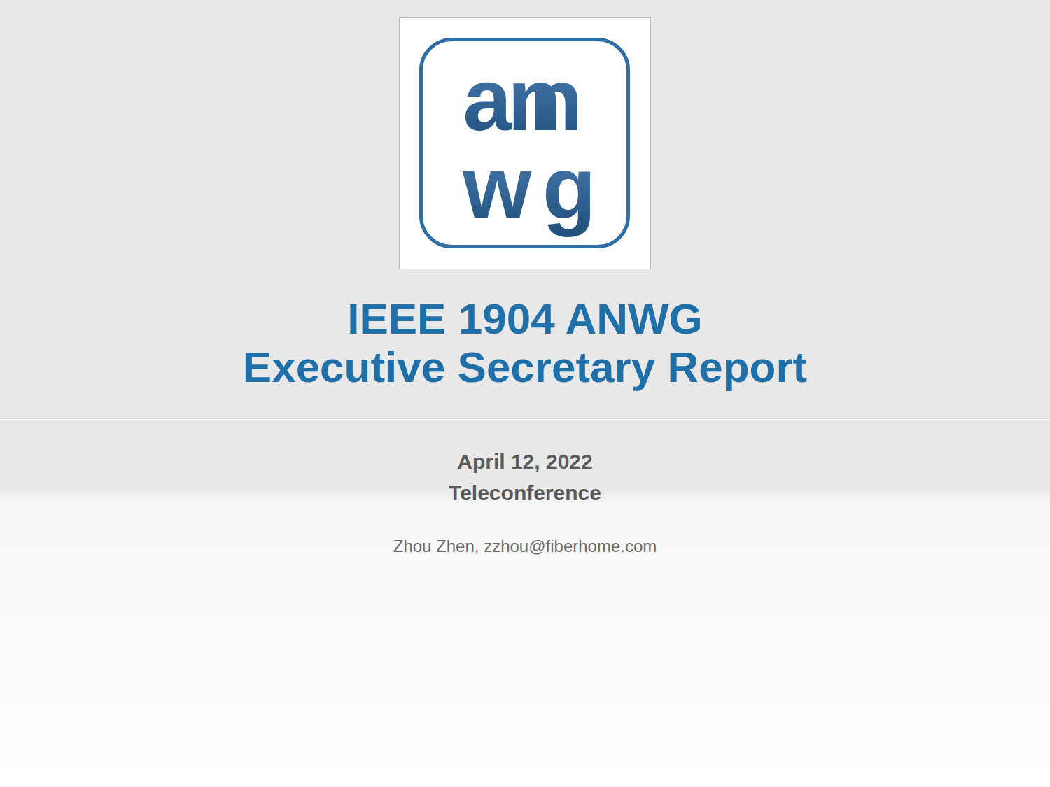an n w g
IEEE 1904 ANWG
Executive Secretary Report
April 12, 2022
Teleconference
Zhou Zhen, zzhou@fiberhome.com